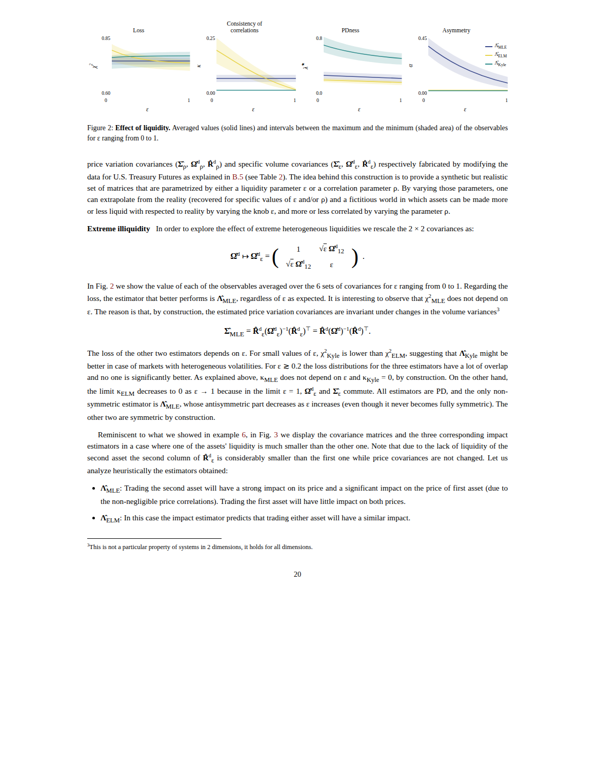Loss
χ2
0.850.60
01
ε
Consistency of
correlations
κ
0.250.00
01
ε
PDness
λ★
0.80.0
01
ε
Asymmetry
α
0.450.00
Λ̂MLE
Λ̂ELM
Λ̂Kyle
01
ε
Figure 2: Effect of liquidity. Averaged values (solid lines) and intervals between the maximum and the minimum (shaded area) of the observables for ε ranging from 0 to 1.
price variation covariances (Σ̂ρ, Ω̂dρ, R̂dρ) and specific volume covariances (Σ̂ε, Ω̂dε, R̂dε) respectively fabricated by modifying the data for U.S. Treasury Futures as explained in B.5 (see Table 2). The idea behind this construction is to provide a synthetic but realistic set of matrices that are parametrized by either a liquidity parameter ε or a correlation parameter ρ. By varying those parameters, one can extrapolate from the reality (recovered for specific values of ε and/or ρ) and a fictitious world in which assets can be made more or less liquid with respected to reality by varying the knob ε, and more or less correlated by varying the parameter ρ.
Extreme illiquidity In order to explore the effect of extreme heterogeneous liquidities we rescale the 2 × 2 covariances as:
Ω̂d ↦ Ω̂dε = (
| 1 | √ ε Ω̂ d 12 |
| √ ε Ω̂ d 12 | ε |
) .
In Fig. 2 we show the value of each of the observables averaged over the 6 sets of covariances for ε ranging from 0 to 1. Regarding the loss, the estimator that better performs is Λ̂MLE, regardless of ε as expected. It is interesting to observe that χ2MLE does not depend on ε. The reason is that, by construction, the estimated price variation covariances are invariant under changes in the volume variances3
Σ̂MLE = R̂dε(Ω̂dε)−1(R̂dε)⊤ = R̂d(Ω̂d)−1(R̂d)⊤.
The loss of the other two estimators depends on ε. For small values of ε, χ2Kyle is lower than χ2ELM, suggesting that Λ̂Kyle might be better in case of markets with heterogeneous volatilities. For ε ≳ 0.2 the loss distributions for the three estimators have a lot of overlap and no one is significantly better. As explained above, κMLE does not depend on ε and κKyle = 0, by construction. On the other hand, the limit κELM decreases to 0 as ε → 1 because in the limit ε = 1, Ω̂dε and Σ̂ε commute. All estimators are PD, and the only non-symmetric estimator is Λ̂MLE, whose antisymmetric part decreases as ε increases (even though it never becomes fully symmetric). The other two are symmetric by construction.
Reminiscent to what we showed in example 6, in Fig. 3 we display the covariance matrices and the three corresponding impact estimators in a case where one of the assets' liquidity is much smaller than the other one. Note that due to the lack of liquidity of the second asset the second column of R̂dε is considerably smaller than the first one while price covariances are not changed. Let us analyze heuristically the estimators obtained:
Λ̂MLE: Trading the second asset will have a strong impact on its price and a significant impact on the price of first asset (due to the non-negligible price correlations). Trading the first asset will have little impact on both prices.
Λ̂ELM: In this case the impact estimator predicts that trading either asset will have a similar impact.
3This is not a particular property of systems in 2 dimensions, it holds for all dimensions.
20